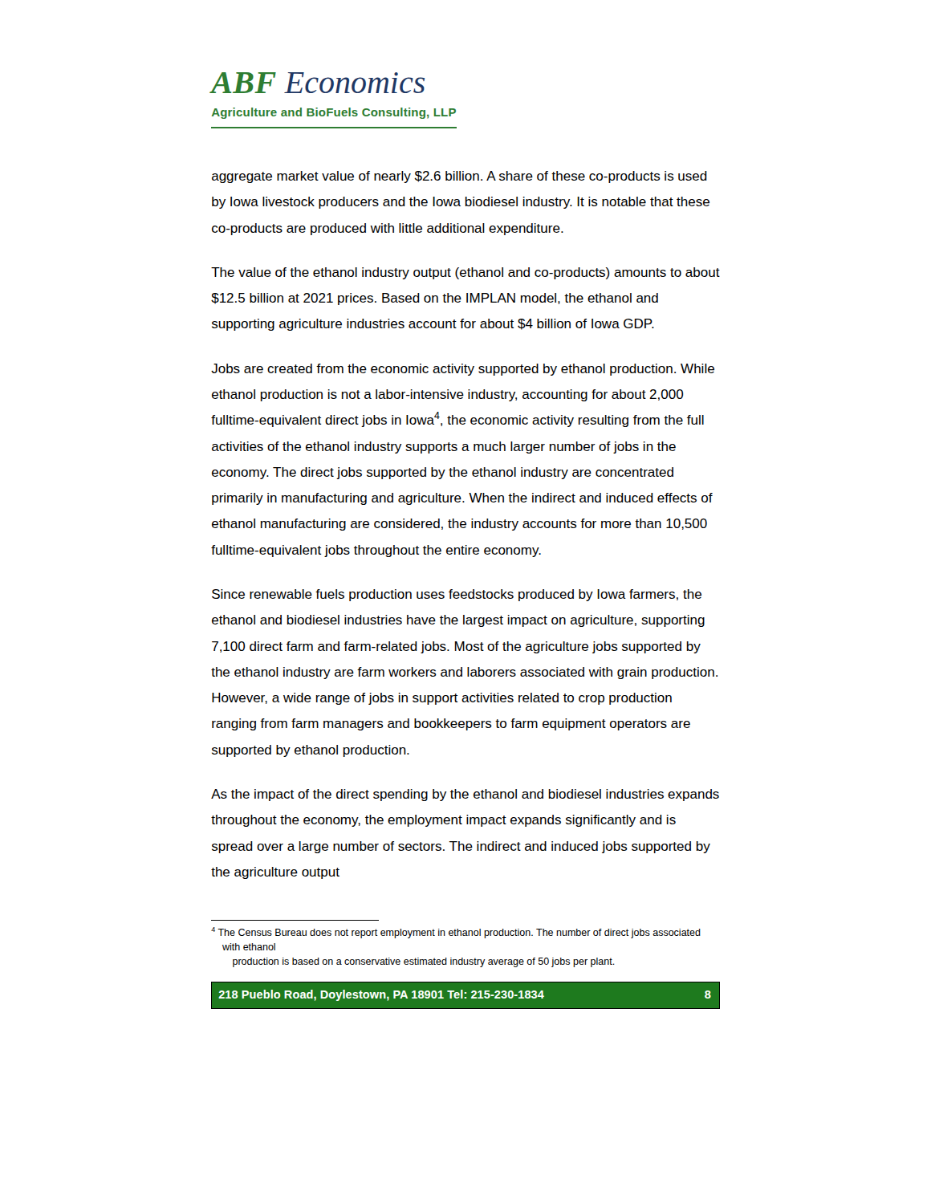ABF Economics
Agriculture and BioFuels Consulting, LLP
aggregate market value of nearly $2.6 billion. A share of these co-products is used by Iowa livestock producers and the Iowa biodiesel industry. It is notable that these co-products are produced with little additional expenditure.
The value of the ethanol industry output (ethanol and co-products) amounts to about $12.5 billion at 2021 prices. Based on the IMPLAN model, the ethanol and supporting agriculture industries account for about $4 billion of Iowa GDP.
Jobs are created from the economic activity supported by ethanol production. While ethanol production is not a labor-intensive industry, accounting for about 2,000 fulltime-equivalent direct jobs in Iowa4, the economic activity resulting from the full activities of the ethanol industry supports a much larger number of jobs in the economy. The direct jobs supported by the ethanol industry are concentrated primarily in manufacturing and agriculture. When the indirect and induced effects of ethanol manufacturing are considered, the industry accounts for more than 10,500 fulltime-equivalent jobs throughout the entire economy.
Since renewable fuels production uses feedstocks produced by Iowa farmers, the ethanol and biodiesel industries have the largest impact on agriculture, supporting 7,100 direct farm and farm-related jobs. Most of the agriculture jobs supported by the ethanol industry are farm workers and laborers associated with grain production. However, a wide range of jobs in support activities related to crop production ranging from farm managers and bookkeepers to farm equipment operators are supported by ethanol production.
As the impact of the direct spending by the ethanol and biodiesel industries expands throughout the economy, the employment impact expands significantly and is spread over a large number of sectors. The indirect and induced jobs supported by the agriculture output
4 The Census Bureau does not report employment in ethanol production. The number of direct jobs associated with ethanol
production is based on a conservative estimated industry average of 50 jobs per plant.
218 Pueblo Road, Doylestown, PA 18901 Tel: 215-230-1834 8